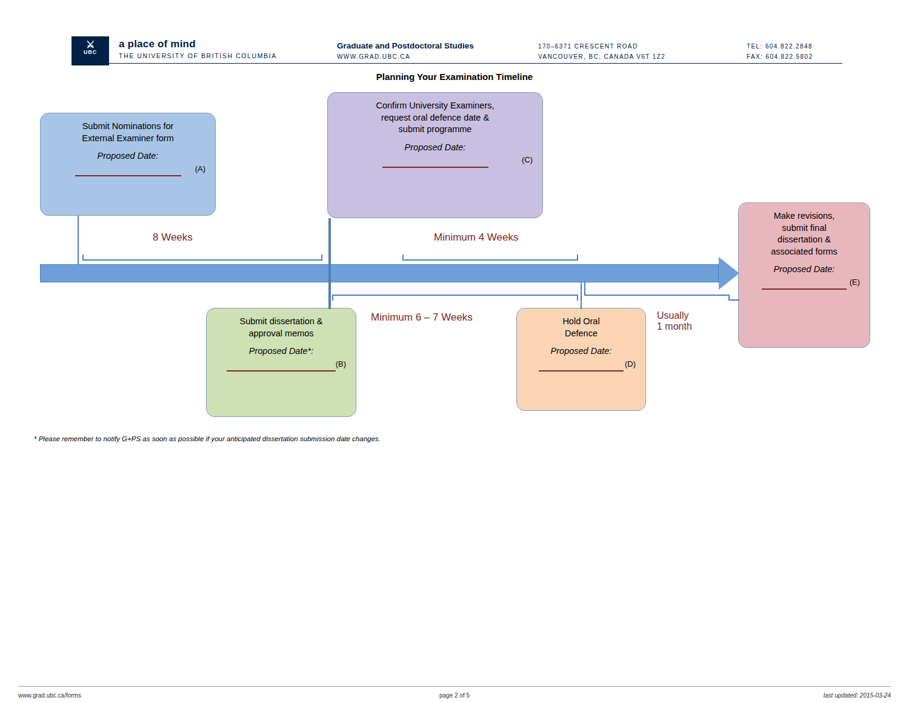⚔ UBC
a place of mind
The University of British Columbia
Graduate and Postdoctoral Studies
www.grad.ubc.ca
170–6371 Crescent Road
Vancouver, BC, Canada V6T 1Z2
Tel: 604.822.2848
Fax: 604.822.5802
Planning Your Examination Timeline
Submit Nominations for
External Examiner form
Proposed Date:
(A)
Confirm University Examiners,
request oral defence date &
submit programme
Proposed Date:
(C)
Make revisions,
submit final
dissertation &
associated forms
Proposed Date:
(E)
Submit dissertation &
approval memos
Proposed Date*:
(B)
Hold Oral
Defence
Proposed Date:
(D)
8 Weeks
Minimum 4 Weeks
Minimum 6 – 7 Weeks
Usually
1 month
* Please remember to notify G+PS as soon as possible if your anticipated dissertation submission date changes.
www.grad.ubc.ca/forms
page 2 of 5
last updated: 2015-03-24